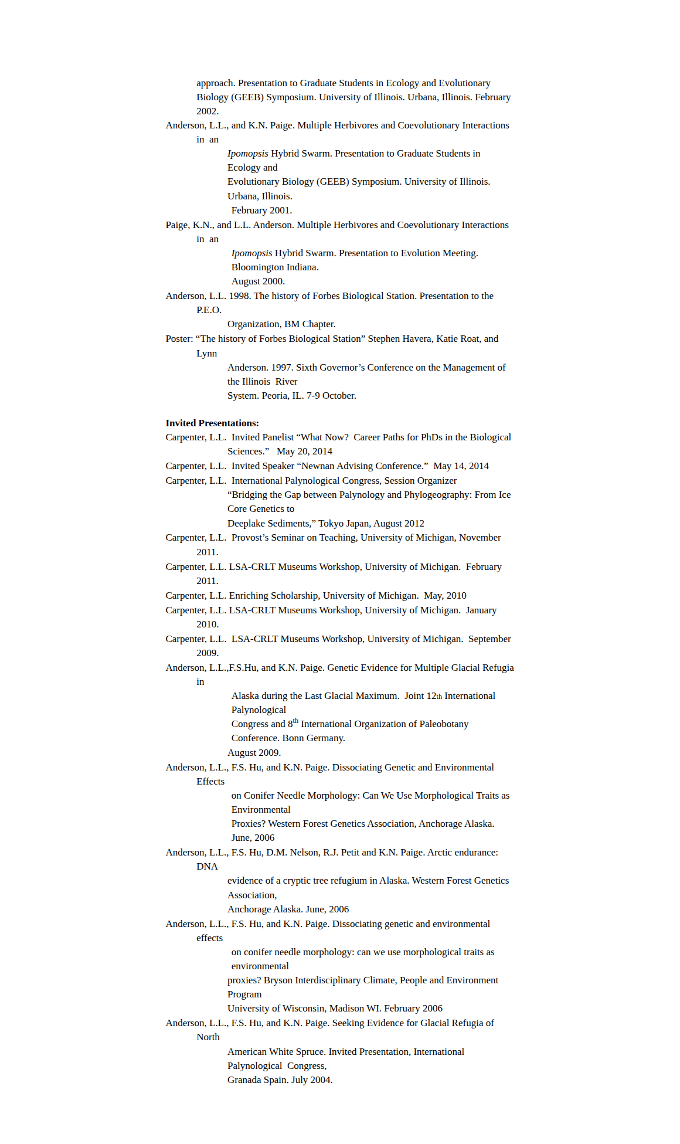approach. Presentation to Graduate Students in Ecology and Evolutionary
Biology (GEEB) Symposium. University of Illinois. Urbana, Illinois. February 2002.
Anderson, L.L., and K.N. Paige. Multiple Herbivores and Coevolutionary Interactions in an Ipomopsis Hybrid Swarm. Presentation to Graduate Students in Ecology and Evolutionary Biology (GEEB) Symposium. University of Illinois. Urbana, Illinois. February 2001.
Paige, K.N., and L.L. Anderson. Multiple Herbivores and Coevolutionary Interactions in an Ipomopsis Hybrid Swarm. Presentation to Evolution Meeting. Bloomington Indiana. August 2000.
Anderson, L.L. 1998. The history of Forbes Biological Station. Presentation to the P.E.O. Organization, BM Chapter.
Poster: “The history of Forbes Biological Station” Stephen Havera, Katie Roat, and Lynn Anderson. 1997. Sixth Governor’s Conference on the Management of the Illinois River System. Peoria, IL. 7-9 October.
Invited Presentations:
Carpenter, L.L. Invited Panelist “What Now? Career Paths for PhDs in the Biological Sciences.” May 20, 2014
Carpenter, L.L. Invited Speaker “Newnan Advising Conference.” May 14, 2014
Carpenter, L.L. International Palynological Congress, Session Organizer “Bridging the Gap between Palynology and Phylogeography: From Ice Core Genetics to Deeplake Sediments,” Tokyo Japan, August 2012
Carpenter, L.L. Provost’s Seminar on Teaching, University of Michigan, November 2011.
Carpenter, L.L. LSA-CRLT Museums Workshop, University of Michigan. February 2011.
Carpenter, L.L. Enriching Scholarship, University of Michigan. May, 2010
Carpenter, L.L. LSA-CRLT Museums Workshop, University of Michigan. January 2010.
Carpenter, L.L. LSA-CRLT Museums Workshop, University of Michigan. September 2009.
Anderson, L.L.,F.S.Hu, and K.N. Paige. Genetic Evidence for Multiple Glacial Refugia in Alaska during the Last Glacial Maximum. Joint 12th International Palynological Congress and 8th International Organization of Paleobotany Conference. Bonn Germany. August 2009.
Anderson, L.L., F.S. Hu, and K.N. Paige. Dissociating Genetic and Environmental Effects on Conifer Needle Morphology: Can We Use Morphological Traits as Environmental Proxies? Western Forest Genetics Association, Anchorage Alaska. June, 2006
Anderson, L.L., F.S. Hu, D.M. Nelson, R.J. Petit and K.N. Paige. Arctic endurance: DNA evidence of a cryptic tree refugium in Alaska. Western Forest Genetics Association, Anchorage Alaska. June, 2006
Anderson, L.L., F.S. Hu, and K.N. Paige. Dissociating genetic and environmental effects on conifer needle morphology: can we use morphological traits as environmental proxies? Bryson Interdisciplinary Climate, People and Environment Program University of Wisconsin, Madison WI. February 2006
Anderson, L.L., F.S. Hu, and K.N. Paige. Seeking Evidence for Glacial Refugia of North American White Spruce. Invited Presentation, International Palynological Congress, Granada Spain. July 2004.